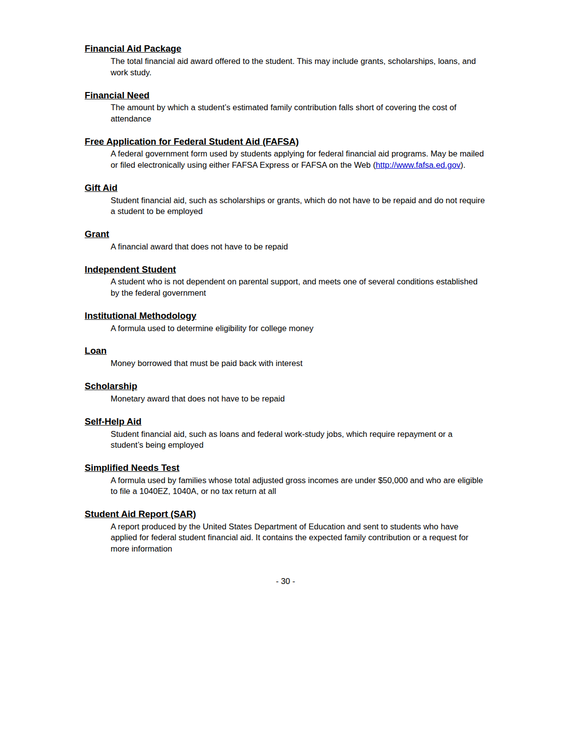Financial Aid Package
The total financial aid award offered to the student. This may include grants, scholarships, loans, and work study.
Financial Need
The amount by which a student’s estimated family contribution falls short of covering the cost of attendance
Free Application for Federal Student Aid (FAFSA)
A federal government form used by students applying for federal financial aid programs. May be mailed or filed electronically using either FAFSA Express or FAFSA on the Web (http://www.fafsa.ed.gov).
Gift Aid
Student financial aid, such as scholarships or grants, which do not have to be repaid and do not require a student to be employed
Grant
A financial award that does not have to be repaid
Independent Student
A student who is not dependent on parental support, and meets one of several conditions established by the federal government
Institutional Methodology
A formula used to determine eligibility for college money
Loan
Money borrowed that must be paid back with interest
Scholarship
Monetary award that does not have to be repaid
Self-Help Aid
Student financial aid, such as loans and federal work-study jobs, which require repayment or a student’s being employed
Simplified Needs Test
A formula used by families whose total adjusted gross incomes are under $50,000 and who are eligible to file a 1040EZ, 1040A, or no tax return at all
Student Aid Report (SAR)
A report produced by the United States Department of Education and sent to students who have applied for federal student financial aid. It contains the expected family contribution or a request for more information
- 30 -